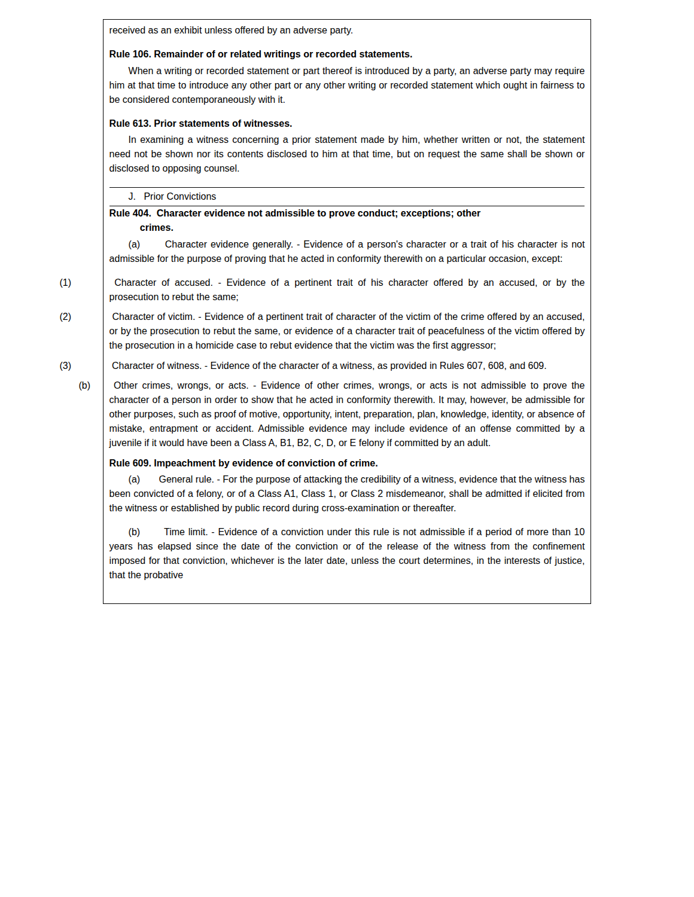received as an exhibit unless offered by an adverse party.
Rule 106. Remainder of or related writings or recorded statements.
When a writing or recorded statement or part thereof is introduced by a party, an adverse party may require him at that time to introduce any other part or any other writing or recorded statement which ought in fairness to be considered contemporaneously with it.
Rule 613. Prior statements of witnesses.
In examining a witness concerning a prior statement made by him, whether written or not, the statement need not be shown nor its contents disclosed to him at that time, but on request the same shall be shown or disclosed to opposing counsel.
J. Prior Convictions
Rule 404. Character evidence not admissible to prove conduct; exceptions; other crimes.
(a) Character evidence generally. - Evidence of a person's character or a trait of his character is not admissible for the purpose of proving that he acted in conformity therewith on a particular occasion, except:
(1) Character of accused. - Evidence of a pertinent trait of his character offered by an accused, or by the prosecution to rebut the same;
(2) Character of victim. - Evidence of a pertinent trait of character of the victim of the crime offered by an accused, or by the prosecution to rebut the same, or evidence of a character trait of peacefulness of the victim offered by the prosecution in a homicide case to rebut evidence that the victim was the first aggressor;
(3) Character of witness. - Evidence of the character of a witness, as provided in Rules 607, 608, and 609.
(b) Other crimes, wrongs, or acts. - Evidence of other crimes, wrongs, or acts is not admissible to prove the character of a person in order to show that he acted in conformity therewith. It may, however, be admissible for other purposes, such as proof of motive, opportunity, intent, preparation, plan, knowledge, identity, or absence of mistake, entrapment or accident. Admissible evidence may include evidence of an offense committed by a juvenile if it would have been a Class A, B1, B2, C, D, or E felony if committed by an adult.
Rule 609. Impeachment by evidence of conviction of crime.
(a) General rule. - For the purpose of attacking the credibility of a witness, evidence that the witness has been convicted of a felony, or of a Class A1, Class 1, or Class 2 misdemeanor, shall be admitted if elicited from the witness or established by public record during cross-examination or thereafter.
(b) Time limit. - Evidence of a conviction under this rule is not admissible if a period of more than 10 years has elapsed since the date of the conviction or of the release of the witness from the confinement imposed for that conviction, whichever is the later date, unless the court determines, in the interests of justice, that the probative